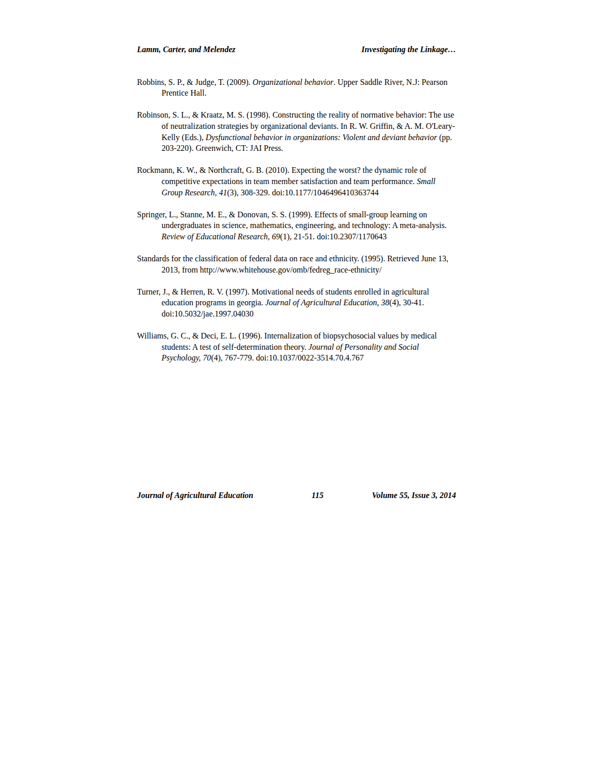Lamm, Carter, and Melendez Investigating the Linkage…
Robbins, S. P., & Judge, T. (2009). Organizational behavior. Upper Saddle River, N.J: Pearson Prentice Hall.
Robinson, S. L., & Kraatz, M. S. (1998). Constructing the reality of normative behavior: The use of neutralization strategies by organizational deviants. In R. W. Griffin, & A. M. O'Leary-Kelly (Eds.), Dysfunctional behavior in organizations: Violent and deviant behavior (pp. 203-220). Greenwich, CT: JAI Press.
Rockmann, K. W., & Northcraft, G. B. (2010). Expecting the worst? the dynamic role of competitive expectations in team member satisfaction and team performance. Small Group Research, 41(3), 308-329. doi:10.1177/1046496410363744
Springer, L., Stanne, M. E., & Donovan, S. S. (1999). Effects of small-group learning on undergraduates in science, mathematics, engineering, and technology: A meta-analysis. Review of Educational Research, 69(1), 21-51. doi:10.2307/1170643
Standards for the classification of federal data on race and ethnicity. (1995). Retrieved June 13, 2013, from http://www.whitehouse.gov/omb/fedreg_race-ethnicity/
Turner, J., & Herren, R. V. (1997). Motivational needs of students enrolled in agricultural education programs in georgia. Journal of Agricultural Education, 38(4), 30-41. doi:10.5032/jae.1997.04030
Williams, G. C., & Deci, E. L. (1996). Internalization of biopsychosocial values by medical students: A test of self-determination theory. Journal of Personality and Social Psychology, 70(4), 767-779. doi:10.1037/0022-3514.70.4.767
Journal of Agricultural Education 115 Volume 55, Issue 3, 2014